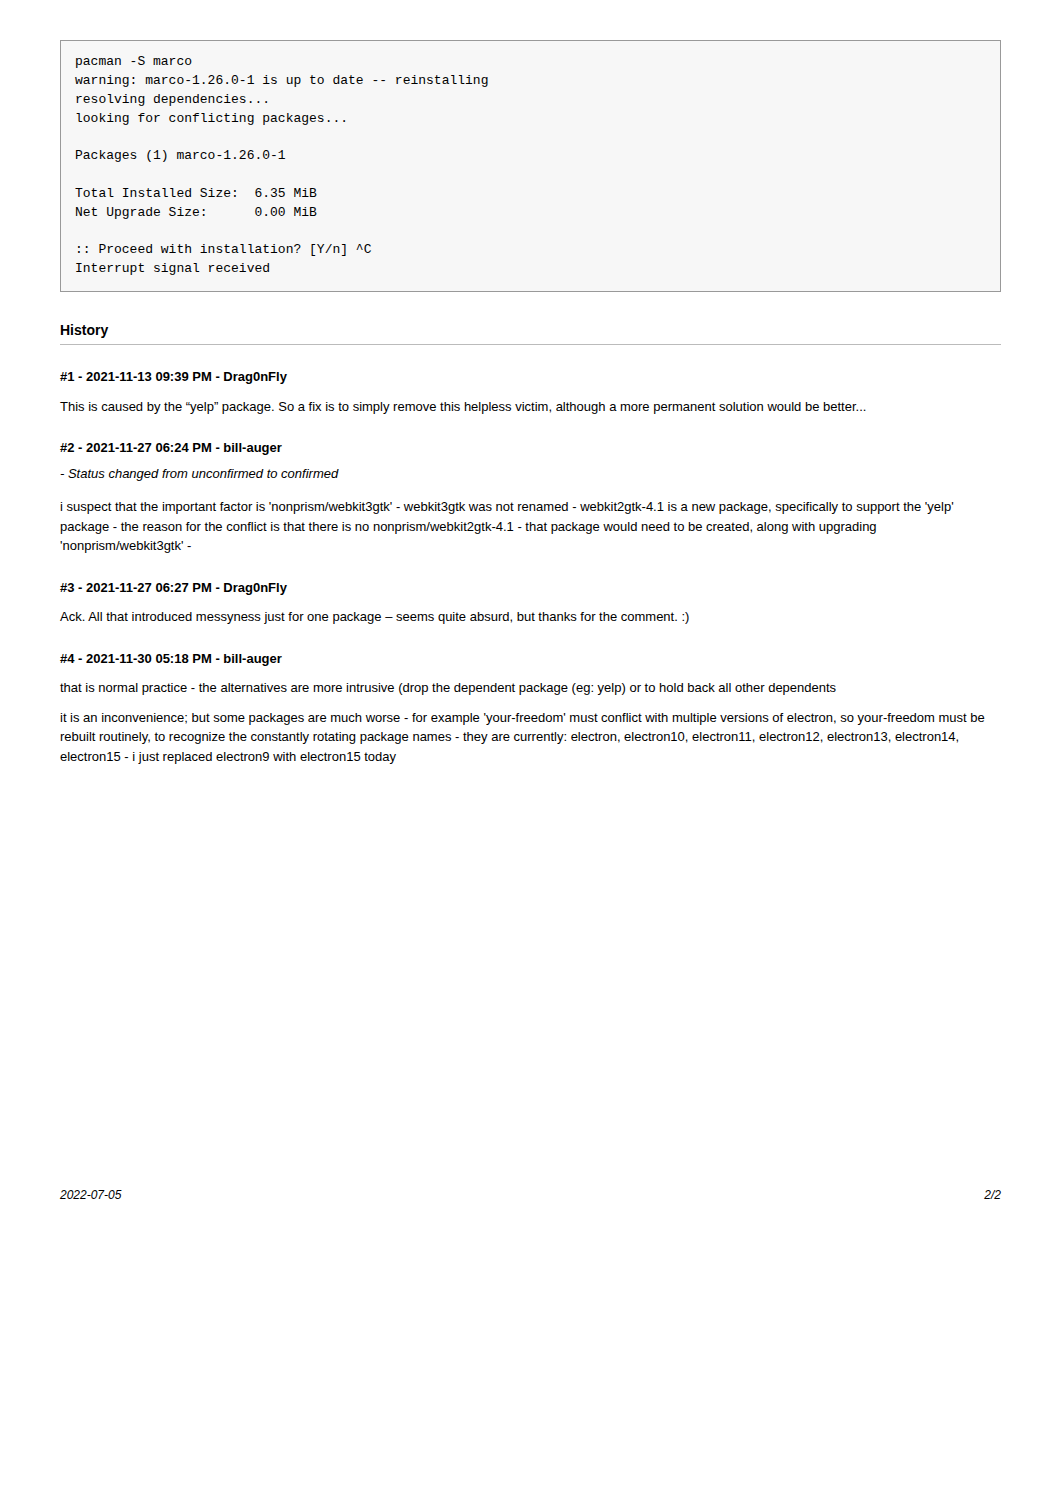pacman -S marco
warning: marco-1.26.0-1 is up to date -- reinstalling
resolving dependencies...
looking for conflicting packages...

Packages (1) marco-1.26.0-1

Total Installed Size:  6.35 MiB
Net Upgrade Size:      0.00 MiB

:: Proceed with installation? [Y/n] ^C
Interrupt signal received
History
#1 - 2021-11-13 09:39 PM - Drag0nFly
This is caused by the “yelp” package. So a fix is to simply remove this helpless victim, although a more permanent solution would be better...
#2 - 2021-11-27 06:24 PM - bill-auger
- Status changed from unconfirmed to confirmed
i suspect that the important factor is 'nonprism/webkit3gtk' - webkit3gtk was not renamed - webkit2gtk-4.1 is a new package, specifically to support the 'yelp' package - the reason for the conflict is that there is no nonprism/webkit2gtk-4.1 - that package would need to be created, along with upgrading 'nonprism/webkit3gtk' -
#3 - 2021-11-27 06:27 PM - Drag0nFly
Ack. All that introduced messyness just for one package – seems quite absurd, but thanks for the comment. :)
#4 - 2021-11-30 05:18 PM - bill-auger
that is normal practice - the alternatives are more intrusive (drop the dependent package (eg: yelp) or to hold back all other dependents
it is an inconvenience; but some packages are much worse - for example 'your-freedom' must conflict with multiple versions of electron, so your-freedom must be rebuilt routinely, to recognize the constantly rotating package names - they are currently: electron, electron10, electron11, electron12, electron13, electron14, electron15 - i just replaced electron9 with electron15 today
2022-07-05 2/2